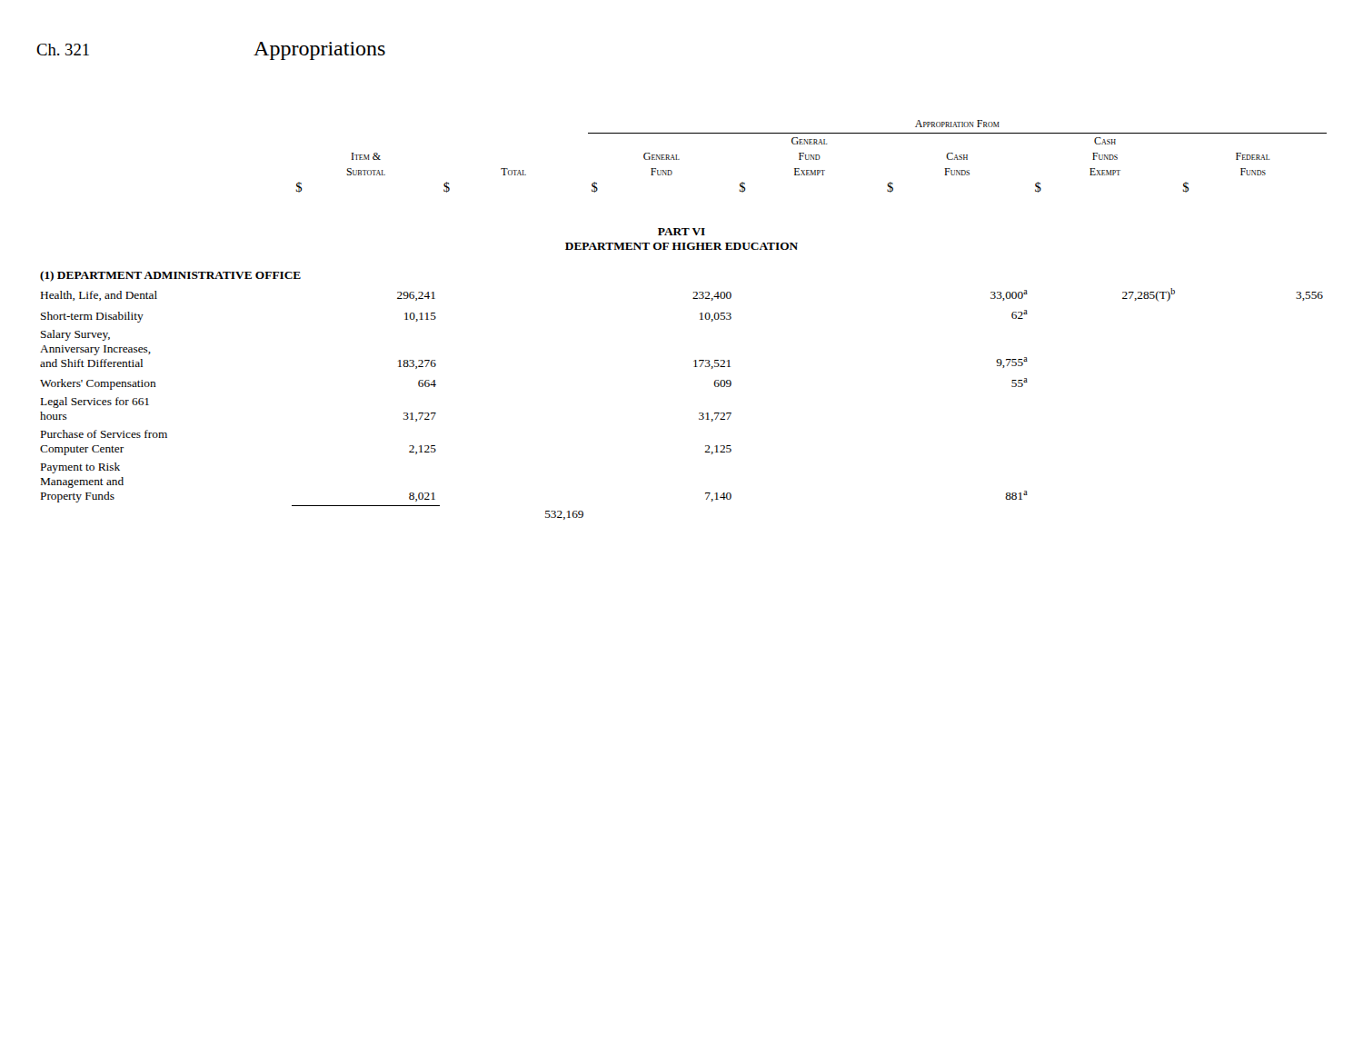Ch. 321 Appropriations
| | | | Appropriation From |
| | | | | General | | Cash | |
| | Item & | | General | Fund | Cash | Funds | Federal |
| | Subtotal | Total | Fund | Exempt | Funds | Exempt | Funds |
| | $ | $ | $ | $ | $ | $ | $ |
| PART VI DEPARTMENT OF HIGHER EDUCATION |
| (1) DEPARTMENT ADMINISTRATIVE OFFICE |
| Health, Life, and Dental | 296,241 | | 232,400 | | 33,000 a | 27,285(T) b | 3,556 |
| Short-term Disability | 10,115 | | 10,053 | | 62 a | | |
| Salary Survey, Anniversary Increases, and Shift Differential | 183,276 | | 173,521 | | 9,755 a | | |
| Workers' Compensation | 664 | | 609 | | 55 a | | |
| Legal Services for 661 hours | 31,727 | | 31,727 | | | | |
| Purchase of Services from Computer Center | 2,125 | | 2,125 | | | | |
| Payment to Risk Management and Property Funds | 8,021 | | 7,140 | | 881 a | | |
| | | 532,169 | | | | | |